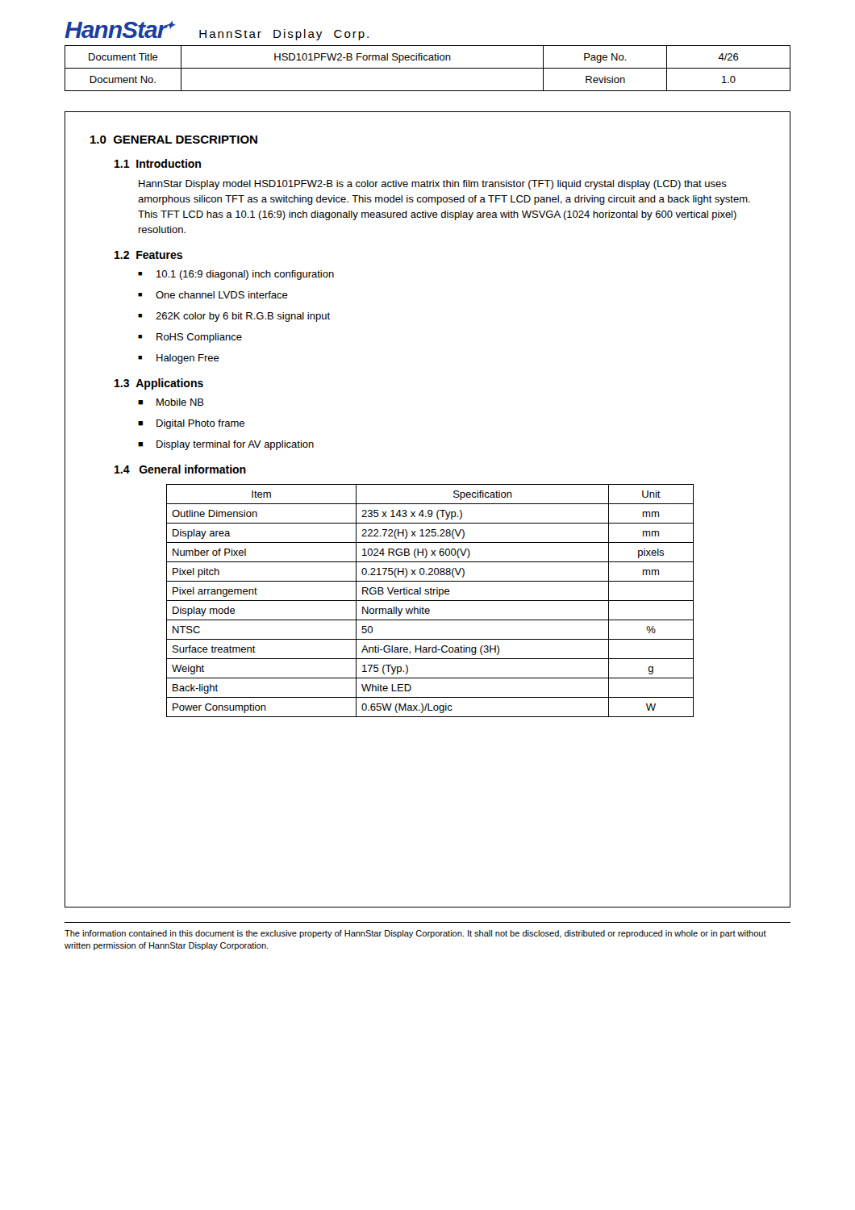HannStar✦
HannStar Display Corp.
| Document Title | HSD101PFW2-B Formal Specification | Page No. | 4/26 |
| Document No. | | Revision | 1.0 |
1.0 GENERAL DESCRIPTION
1.1 Introduction
HannStar Display model HSD101PFW2-B is a color active matrix thin film transistor (TFT) liquid crystal display (LCD) that uses amorphous silicon TFT as a switching device. This model is composed of a TFT LCD panel, a driving circuit and a back light system. This TFT LCD has a 10.1 (16:9) inch diagonally measured active display area with WSVGA (1024 horizontal by 600 vertical pixel) resolution.
1.2 Features
10.1 (16:9 diagonal) inch configuration
One channel LVDS interface
262K color by 6 bit R.G.B signal input
RoHS Compliance
Halogen Free
1.3 Applications
Mobile NB
Digital Photo frame
Display terminal for AV application
1.4 General information
| Item | Specification | Unit |
| --- | --- | --- |
| Outline Dimension | 235 x 143 x 4.9 (Typ.) | mm |
| Display area | 222.72(H) x 125.28(V) | mm |
| Number of Pixel | 1024 RGB (H) x 600(V) | pixels |
| Pixel pitch | 0.2175(H) x 0.2088(V) | mm |
| Pixel arrangement | RGB Vertical stripe | |
| Display mode | Normally white | |
| NTSC | 50 | % |
| Surface treatment | Anti-Glare, Hard-Coating (3H) | |
| Weight | 175 (Typ.) | g |
| Back-light | White LED | |
| Power Consumption | 0.65W (Max.)/Logic | W |
The information contained in this document is the exclusive property of HannStar Display Corporation. It shall not be disclosed, distributed or reproduced in whole or in part without written permission of HannStar Display Corporation.